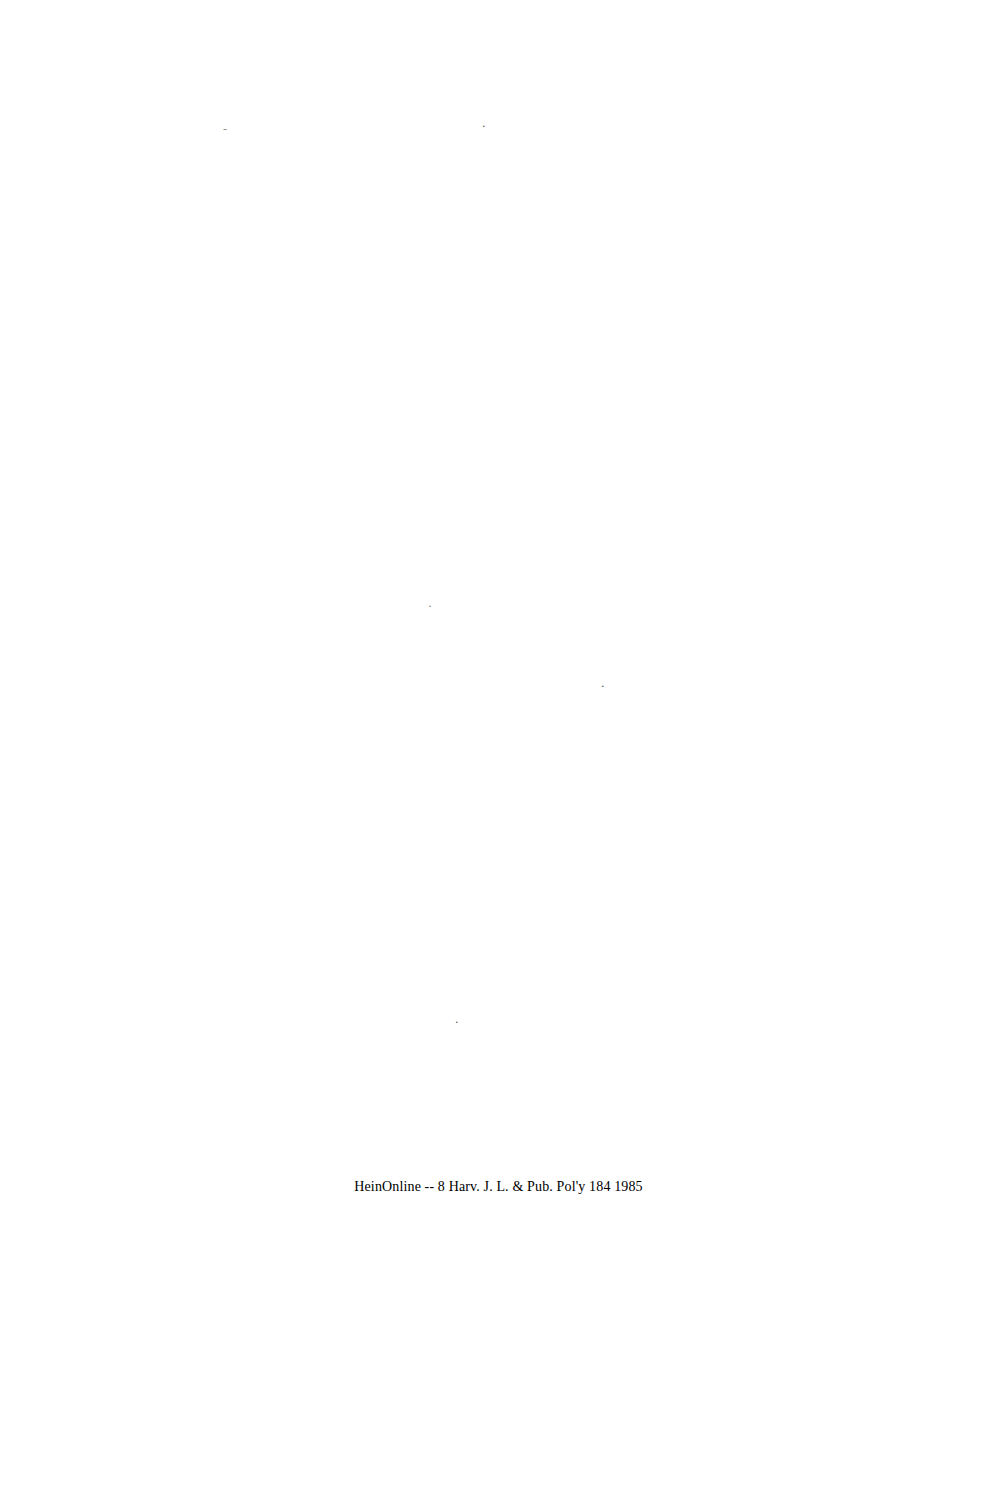- . . . .
HeinOnline -- 8 Harv. J. L. & Pub. Pol'y 184 1985